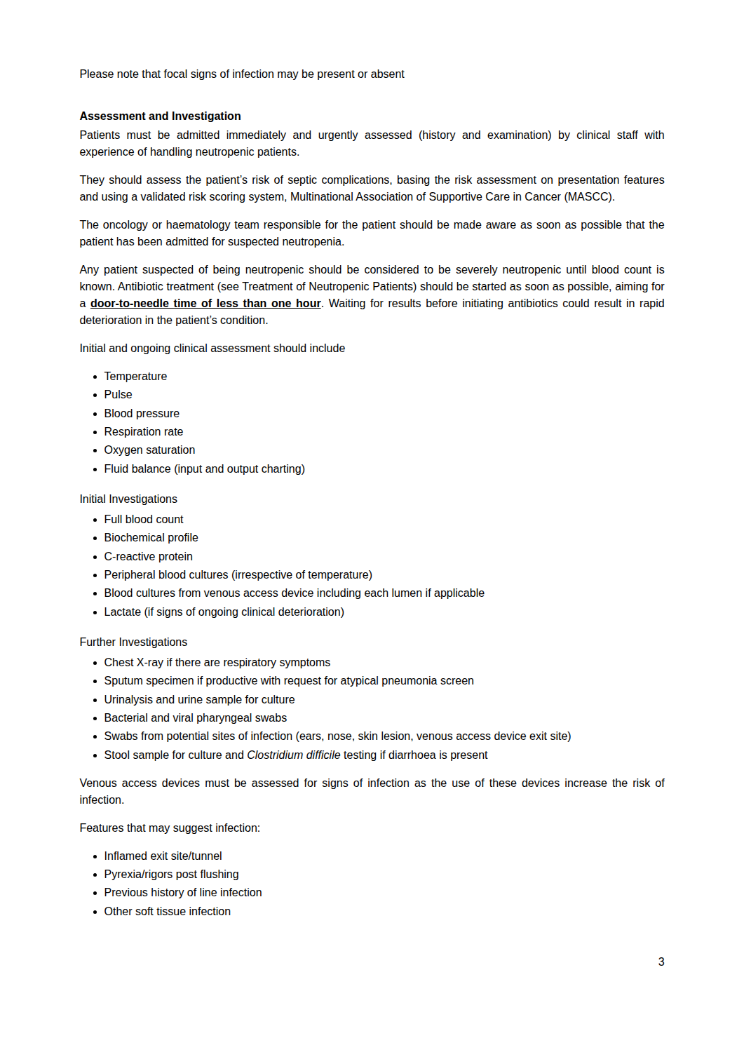Please note that focal signs of infection may be present or absent
Assessment and Investigation
Patients must be admitted immediately and urgently assessed (history and examination) by clinical staff with experience of handling neutropenic patients.
They should assess the patient’s risk of septic complications, basing the risk assessment on presentation features and using a validated risk scoring system, Multinational Association of Supportive Care in Cancer (MASCC).
The oncology or haematology team responsible for the patient should be made aware as soon as possible that the patient has been admitted for suspected neutropenia.
Any patient suspected of being neutropenic should be considered to be severely neutropenic until blood count is known. Antibiotic treatment (see Treatment of Neutropenic Patients) should be started as soon as possible, aiming for a door-to-needle time of less than one hour. Waiting for results before initiating antibiotics could result in rapid deterioration in the patient’s condition.
Initial and ongoing clinical assessment should include
Temperature
Pulse
Blood pressure
Respiration rate
Oxygen saturation
Fluid balance (input and output charting)
Initial Investigations
Full blood count
Biochemical profile
C-reactive protein
Peripheral blood cultures (irrespective of temperature)
Blood cultures from venous access device including each lumen if applicable
Lactate (if signs of ongoing clinical deterioration)
Further Investigations
Chest X-ray if there are respiratory symptoms
Sputum specimen if productive with request for atypical pneumonia screen
Urinalysis and urine sample for culture
Bacterial and viral pharyngeal swabs
Swabs from potential sites of infection (ears, nose, skin lesion, venous access device exit site)
Stool sample for culture and Clostridium difficile testing if diarrhoea is present
Venous access devices must be assessed for signs of infection as the use of these devices increase the risk of infection.
Features that may suggest infection:
Inflamed exit site/tunnel
Pyrexia/rigors post flushing
Previous history of line infection
Other soft tissue infection
3